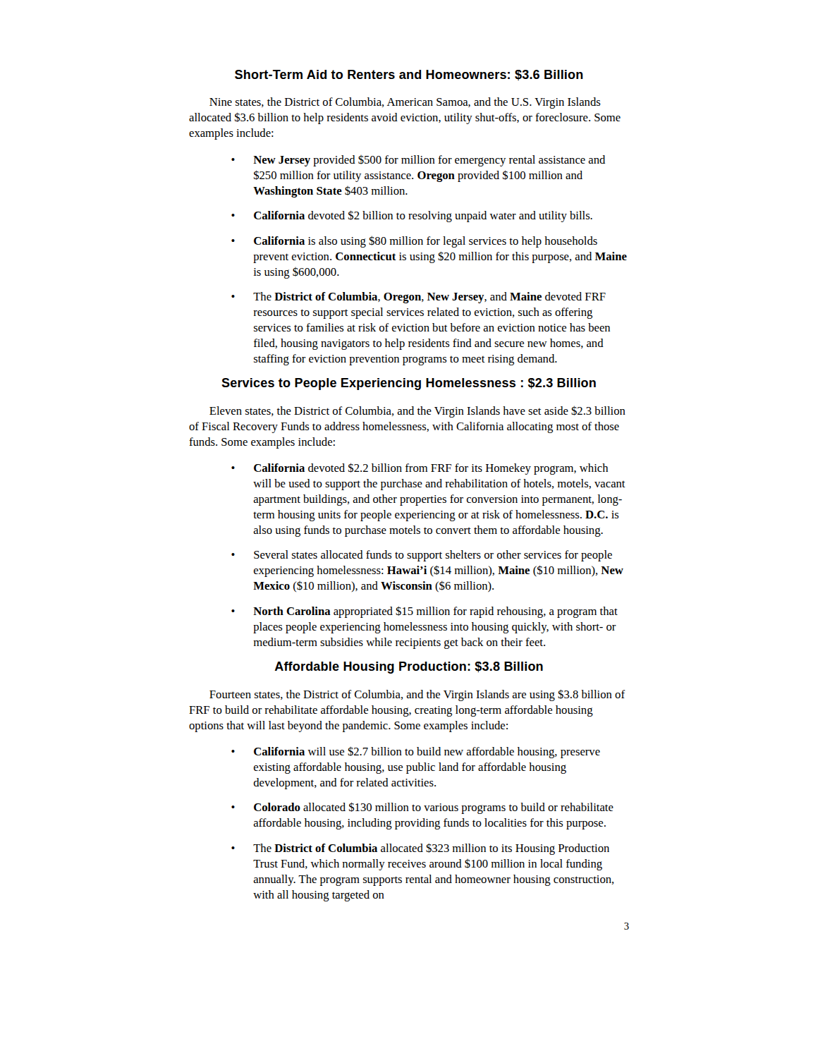Short-Term Aid to Renters and Homeowners: $3.6 Billion
Nine states, the District of Columbia, American Samoa, and the U.S. Virgin Islands allocated $3.6 billion to help residents avoid eviction, utility shut-offs, or foreclosure. Some examples include:
New Jersey provided $500 for million for emergency rental assistance and $250 million for utility assistance. Oregon provided $100 million and Washington State $403 million.
California devoted $2 billion to resolving unpaid water and utility bills.
California is also using $80 million for legal services to help households prevent eviction. Connecticut is using $20 million for this purpose, and Maine is using $600,000.
The District of Columbia, Oregon, New Jersey, and Maine devoted FRF resources to support special services related to eviction, such as offering services to families at risk of eviction but before an eviction notice has been filed, housing navigators to help residents find and secure new homes, and staffing for eviction prevention programs to meet rising demand.
Services to People Experiencing Homelessness : $2.3 Billion
Eleven states, the District of Columbia, and the Virgin Islands have set aside $2.3 billion of Fiscal Recovery Funds to address homelessness, with California allocating most of those funds. Some examples include:
California devoted $2.2 billion from FRF for its Homekey program, which will be used to support the purchase and rehabilitation of hotels, motels, vacant apartment buildings, and other properties for conversion into permanent, long-term housing units for people experiencing or at risk of homelessness. D.C. is also using funds to purchase motels to convert them to affordable housing.
Several states allocated funds to support shelters or other services for people experiencing homelessness: Hawai’i ($14 million), Maine ($10 million), New Mexico ($10 million), and Wisconsin ($6 million).
North Carolina appropriated $15 million for rapid rehousing, a program that places people experiencing homelessness into housing quickly, with short- or medium-term subsidies while recipients get back on their feet.
Affordable Housing Production: $3.8 Billion
Fourteen states, the District of Columbia, and the Virgin Islands are using $3.8 billion of FRF to build or rehabilitate affordable housing, creating long-term affordable housing options that will last beyond the pandemic. Some examples include:
California will use $2.7 billion to build new affordable housing, preserve existing affordable housing, use public land for affordable housing development, and for related activities.
Colorado allocated $130 million to various programs to build or rehabilitate affordable housing, including providing funds to localities for this purpose.
The District of Columbia allocated $323 million to its Housing Production Trust Fund, which normally receives around $100 million in local funding annually. The program supports rental and homeowner housing construction, with all housing targeted on
3